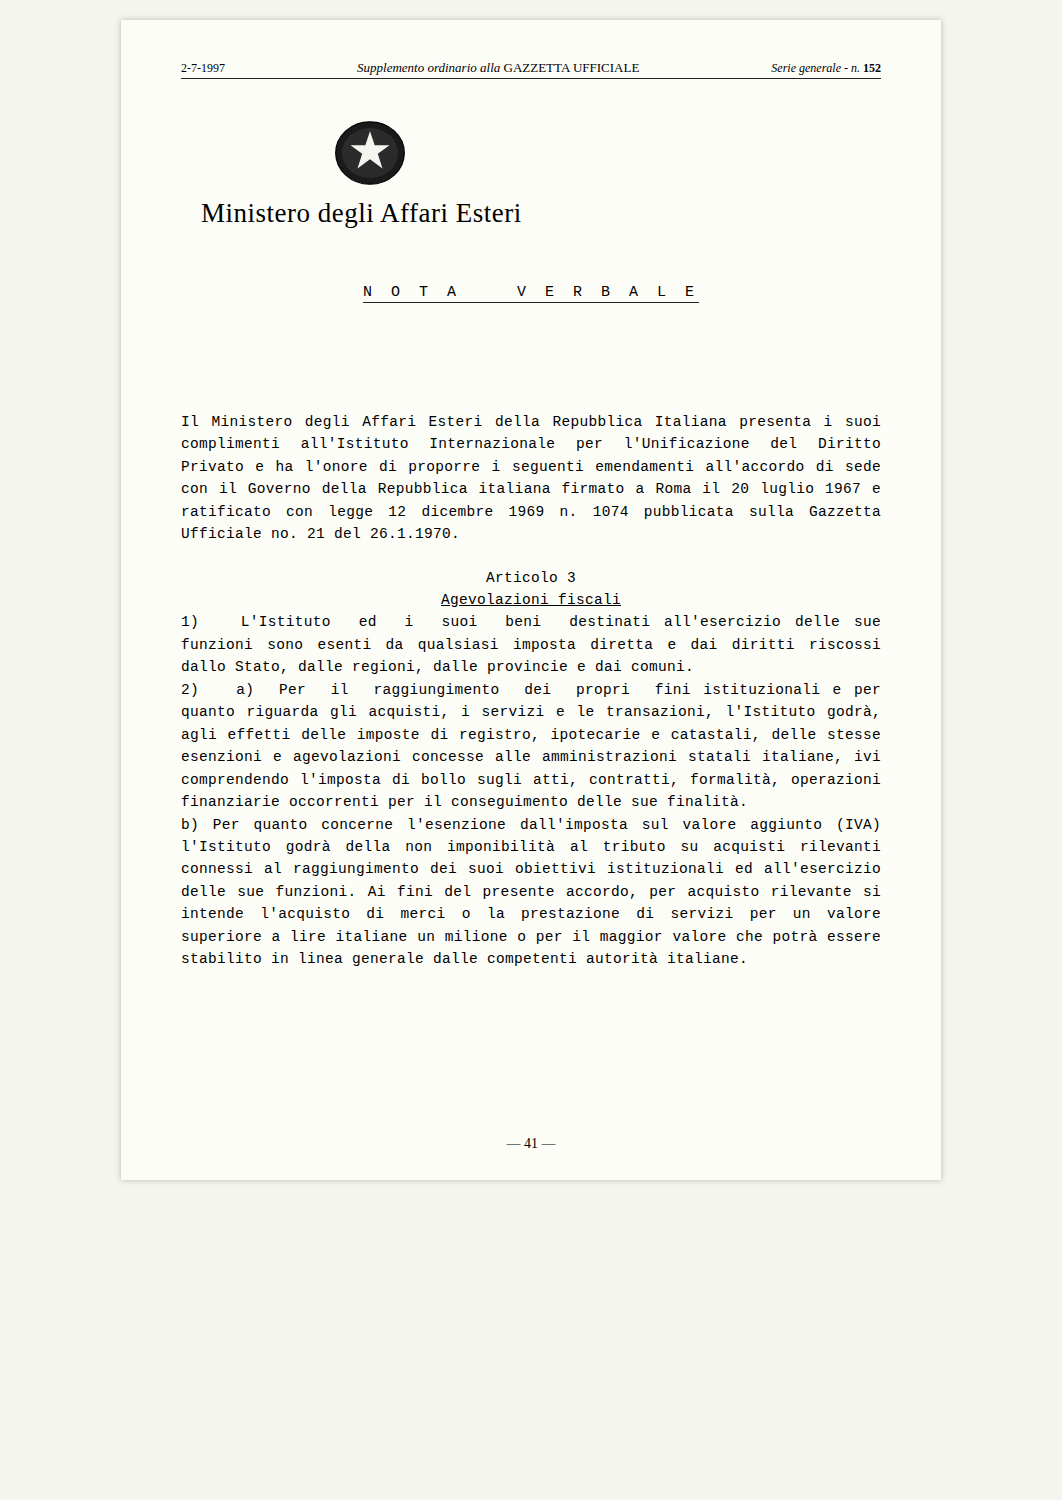2-7-1997
Supplemento ordinario alla GAZZETTA UFFICIALE
Serie generale - n. 152
Ministero degli Affari Esteri
N O T A V E R B A L E
Il Ministero degli Affari Esteri della Repubblica Italiana presenta i suoi complimenti all'Istituto Internazionale per l'Unificazione del Diritto Privato e ha l'onore di proporre i seguenti emendamenti all'accordo di sede con il Governo della Repubblica italiana firmato a Roma il 20 luglio 1967 e ratificato con legge 12 dicembre 1969 n. 1074 pubblicata sulla Gazzetta Ufficiale no. 21 del 26.1.1970.
Articolo 3
Agevolazioni fiscali
1) L'Istituto ed i suoi beni destinati all'esercizio delle sue funzioni sono esenti da qualsiasi imposta diretta e dai diritti riscossi dallo Stato, dalle regioni, dalle provincie e dai comuni.
2) a) Per il raggiungimento dei propri fini istituzionali e per quanto riguarda gli acquisti, i servizi e le transazioni, l'Istituto godrà, agli effetti delle imposte di registro, ipotecarie e catastali, delle stesse esenzioni e agevolazioni concesse alle amministrazioni statali italiane, ivi comprendendo l'imposta di bollo sugli atti, contratti, formalità, operazioni finanziarie occorrenti per il conseguimento delle sue finalità.
b) Per quanto concerne l'esenzione dall'imposta sul valore aggiunto (IVA) l'Istituto godrà della non imponibilità al tributo su acquisti rilevanti connessi al raggiungimento dei suoi obiettivi istituzionali ed all'esercizio delle sue funzioni. Ai fini del presente accordo, per acquisto rilevante si intende l'acquisto di merci o la prestazione di servizi per un valore superiore a lire italiane un milione o per il maggior valore che potrà essere stabilito in linea generale dalle competenti autorità italiane.
— 41 —